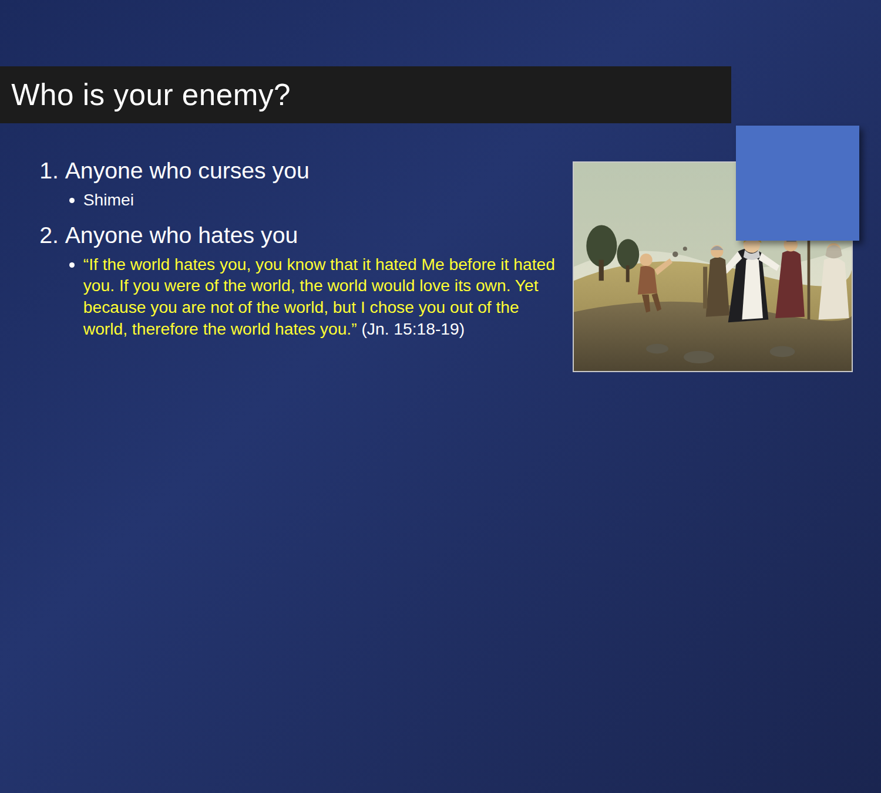Who is your enemy?
Anyone who curses you
Shimei
Anyone who hates you
“If the world hates you, you know that it hated Me before it hated you. If you were of the world, the world would love its own. Yet because you are not of the world, but I chose you out of the world, therefore the world hates you.” (Jn. 15:18-19)